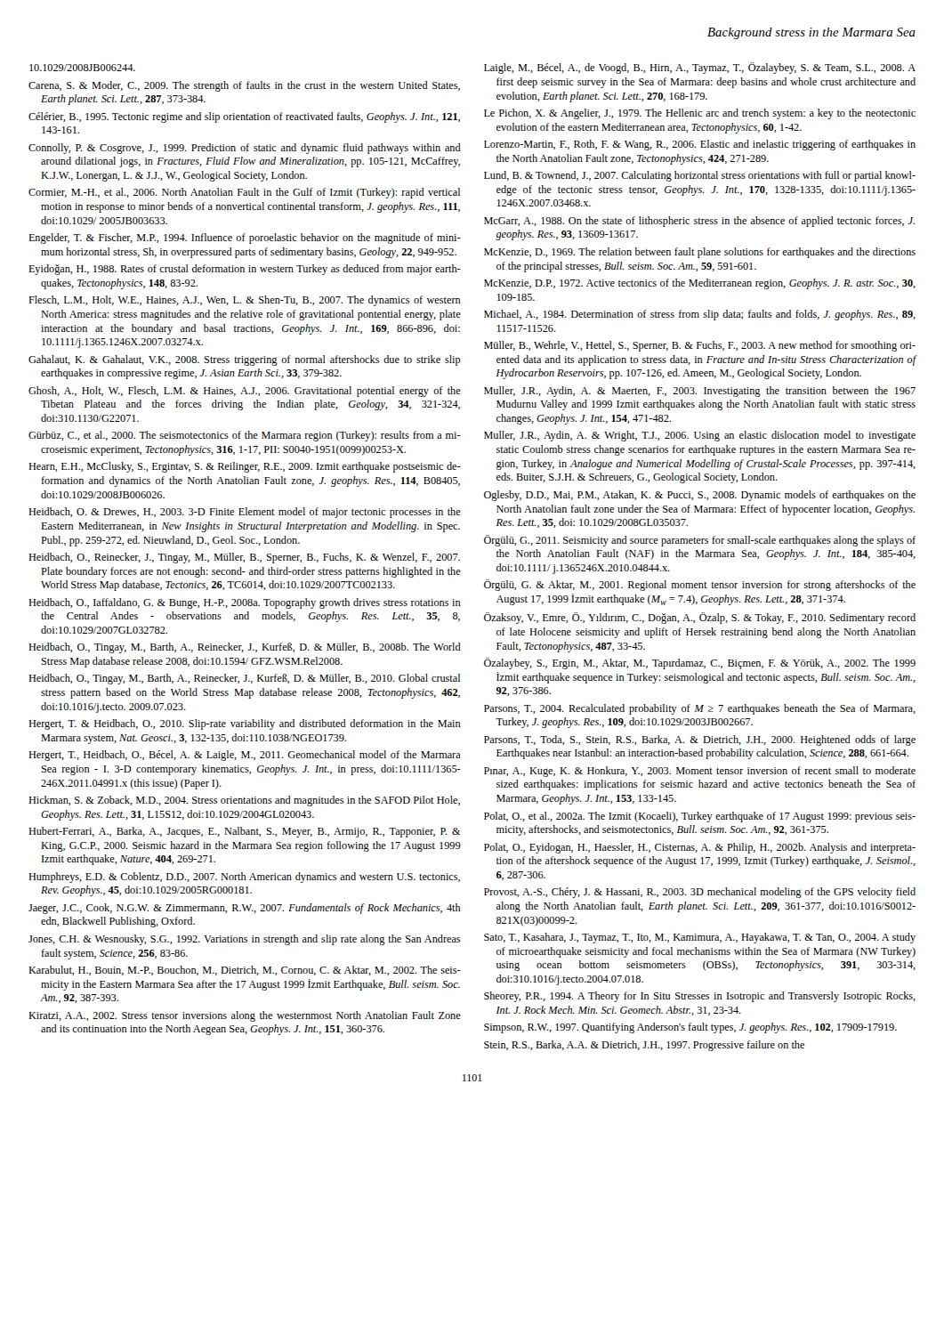Background stress in the Marmara Sea
10.1029/2008JB006244.
Carena, S. & Moder, C., 2009. The strength of faults in the crust in the western United States, Earth planet. Sci. Lett., 287, 373-384.
Célérier, B., 1995. Tectonic regime and slip orientation of reactivated faults, Geophys. J. Int., 121, 143-161.
Connolly, P. & Cosgrove, J., 1999. Prediction of static and dynamic fluid pathways within and around dilational jogs, in Fractures, Fluid Flow and Mineralization, pp. 105-121, McCaffrey, K.J.W., Lonergan, L. & J.J., W., Geological Society, London.
Cormier, M.-H., et al., 2006. North Anatolian Fault in the Gulf of Izmit (Turkey): rapid vertical motion in response to minor bends of a nonvertical continental transform, J. geophys. Res., 111, doi:10.1029/ 2005JB003633.
Engelder, T. & Fischer, M.P., 1994. Influence of poroelastic behavior on the magnitude of minimum horizontal stress, Sh, in overpressured parts of sedimentary basins, Geology, 22, 949-952.
Eyidoğan, H., 1988. Rates of crustal deformation in western Turkey as deduced from major earthquakes, Tectonophysics, 148, 83-92.
Flesch, L.M., Holt, W.E., Haines, A.J., Wen, L. & Shen-Tu, B., 2007. The dynamics of western North America: stress magnitudes and the relative role of gravitational pontential energy, plate interaction at the boundary and basal tractions, Geophys. J. Int., 169, 866-896, doi: 10.1111/j.1365.1246X.2007.03274.x.
Gahalaut, K. & Gahalaut, V.K., 2008. Stress triggering of normal aftershocks due to strike slip earthquakes in compressive regime, J. Asian Earth Sci., 33, 379-382.
Ghosh, A., Holt, W., Flesch, L.M. & Haines, A.J., 2006. Gravitational potential energy of the Tibetan Plateau and the forces driving the Indian plate, Geology, 34, 321-324, doi:310.1130/G22071.
Gürbüz, C., et al., 2000. The seismotectonics of the Marmara region (Turkey): results from a microseismic experiment, Tectonophysics, 316, 1-17, PII: S0040-1951(0099)00253-X.
Hearn, E.H., McClusky, S., Ergintav, S. & Reilinger, R.E., 2009. Izmit earthquake postseismic deformation and dynamics of the North Anatolian Fault zone, J. geophys. Res., 114, B08405, doi:10.1029/2008JB006026.
Heidbach, O. & Drewes, H., 2003. 3-D Finite Element model of major tectonic processes in the Eastern Mediterranean, in New Insights in Structural Interpretation and Modelling. in Spec. Publ., pp. 259-272, ed. Nieuwland, D., Geol. Soc., London.
Heidbach, O., Reinecker, J., Tingay, M., Müller, B., Sperner, B., Fuchs, K. & Wenzel, F., 2007. Plate boundary forces are not enough: second- and third-order stress patterns highlighted in the World Stress Map database, Tectonics, 26, TC6014, doi:10.1029/2007TC002133.
Heidbach, O., Iaffaldano, G. & Bunge, H.-P., 2008a. Topography growth drives stress rotations in the Central Andes - observations and models, Geophys. Res. Lett., 35, 8, doi:10.1029/2007GL032782.
Heidbach, O., Tingay, M., Barth, A., Reinecker, J., Kurfeß, D. & Müller, B., 2008b. The World Stress Map database release 2008, doi:10.1594/ GFZ.WSM.Rel2008.
Heidbach, O., Tingay, M., Barth, A., Reinecker, J., Kurfeß, D. & Müller, B., 2010. Global crustal stress pattern based on the World Stress Map database release 2008, Tectonophysics, 462, doi:10.1016/j.tecto. 2009.07.023.
Hergert, T. & Heidbach, O., 2010. Slip-rate variability and distributed deformation in the Main Marmara system, Nat. Geosci., 3, 132-135, doi:110.1038/NGEO1739.
Hergert, T., Heidbach, O., Bécel, A. & Laigle, M., 2011. Geomechanical model of the Marmara Sea region - I. 3-D contemporary kinematics, Geophys. J. Int., in press, doi:10.1111/1365-246X.2011.04991.x (this issue) (Paper I).
Hickman, S. & Zoback, M.D., 2004. Stress orientations and magnitudes in the SAFOD Pilot Hole, Geophys. Res. Lett., 31, L15S12, doi:10.1029/2004GL020043.
Hubert-Ferrari, A., Barka, A., Jacques, E., Nalbant, S., Meyer, B., Armijo, R., Tapponier, P. & King, G.C.P., 2000. Seismic hazard in the Marmara Sea region following the 17 August 1999 Izmit earthquake, Nature, 404, 269-271.
Humphreys, E.D. & Coblentz, D.D., 2007. North American dynamics and western U.S. tectonics, Rev. Geophys., 45, doi:10.1029/2005RG000181.
Jaeger, J.C., Cook, N.G.W. & Zimmermann, R.W., 2007. Fundamentals of Rock Mechanics, 4th edn, Blackwell Publishing, Oxford.
Jones, C.H. & Wesnousky, S.G., 1992. Variations in strength and slip rate along the San Andreas fault system, Science, 256, 83-86.
Karabulut, H., Bouin, M.-P., Bouchon, M., Dietrich, M., Cornou, C. & Aktar, M., 2002. The seismicity in the Eastern Marmara Sea after the 17 August 1999 İzmit Earthquake, Bull. seism. Soc. Am., 92, 387-393.
Kiratzi, A.A., 2002. Stress tensor inversions along the westernmost North Anatolian Fault Zone and its continuation into the North Aegean Sea, Geophys. J. Int., 151, 360-376.
Laigle, M., Bécel, A., de Voogd, B., Hirn, A., Taymaz, T., Özalaybey, S. & Team, S.L., 2008. A first deep seismic survey in the Sea of Marmara: deep basins and whole crust architecture and evolution, Earth planet. Sci. Lett., 270, 168-179.
Le Pichon, X. & Angelier, J., 1979. The Hellenic arc and trench system: a key to the neotectonic evolution of the eastern Mediterranean area, Tectonophysics, 60, 1-42.
Lorenzo-Martin, F., Roth, F. & Wang, R., 2006. Elastic and inelastic triggering of earthquakes in the North Anatolian Fault zone, Tectonophysics, 424, 271-289.
Lund, B. & Townend, J., 2007. Calculating horizontal stress orientations with full or partial knowledge of the tectonic stress tensor, Geophys. J. Int., 170, 1328-1335, doi:10.1111/j.1365-1246X.2007.03468.x.
McGarr, A., 1988. On the state of lithospheric stress in the absence of applied tectonic forces, J. geophys. Res., 93, 13609-13617.
McKenzie, D., 1969. The relation between fault plane solutions for earthquakes and the directions of the principal stresses, Bull. seism. Soc. Am., 59, 591-601.
McKenzie, D.P., 1972. Active tectonics of the Mediterranean region, Geophys. J. R. astr. Soc., 30, 109-185.
Michael, A., 1984. Determination of stress from slip data; faults and folds, J. geophys. Res., 89, 11517-11526.
Müller, B., Wehrle, V., Hettel, S., Sperner, B. & Fuchs, F., 2003. A new method for smoothing oriented data and its application to stress data, in Fracture and In-situ Stress Characterization of Hydrocarbon Reservoirs, pp. 107-126, ed. Ameen, M., Geological Society, London.
Muller, J.R., Aydin, A. & Maerten, F., 2003. Investigating the transition between the 1967 Mudurnu Valley and 1999 Izmit earthquakes along the North Anatolian fault with static stress changes, Geophys. J. Int., 154, 471-482.
Muller, J.R., Aydin, A. & Wright, T.J., 2006. Using an elastic dislocation model to investigate static Coulomb stress change scenarios for earthquake ruptures in the eastern Marmara Sea region, Turkey, in Analogue and Numerical Modelling of Crustal-Scale Processes, pp. 397-414, eds. Buiter, S.J.H. & Schreuers, G., Geological Society, London.
Oglesby, D.D., Mai, P.M., Atakan, K. & Pucci, S., 2008. Dynamic models of earthquakes on the North Anatolian fault zone under the Sea of Marmara: Effect of hypocenter location, Geophys. Res. Lett., 35, doi: 10.1029/2008GL035037.
Örgülü, G., 2011. Seismicity and source parameters for small-scale earthquakes along the splays of the North Anatolian Fault (NAF) in the Marmara Sea, Geophys. J. Int., 184, 385-404, doi:10.1111/ j.1365246X.2010.04844.x.
Örgülü, G. & Aktar, M., 2001. Regional moment tensor inversion for strong aftershocks of the August 17, 1999 İzmit earthquake (Mw = 7.4), Geophys. Res. Lett., 28, 371-374.
Özaksoy, V., Emre, Ö., Yıldırım, C., Doğan, A., Özalp, S. & Tokay, F., 2010. Sedimentary record of late Holocene seismicity and uplift of Hersek restraining bend along the North Anatolian Fault, Tectonophysics, 487, 33-45.
Özalaybey, S., Ergin, M., Aktar, M., Tapırdamaz, C., Biçmen, F. & Yörük, A., 2002. The 1999 İzmit earthquake sequence in Turkey: seismological and tectonic aspects, Bull. seism. Soc. Am., 92, 376-386.
Parsons, T., 2004. Recalculated probability of M ≥ 7 earthquakes beneath the Sea of Marmara, Turkey, J. geophys. Res., 109, doi:10.1029/2003JB002667.
Parsons, T., Toda, S., Stein, R.S., Barka, A. & Dietrich, J.H., 2000. Heightened odds of large Earthquakes near Istanbul: an interaction-based probability calculation, Science, 288, 661-664.
Pınar, A., Kuge, K. & Honkura, Y., 2003. Moment tensor inversion of recent small to moderate sized earthquakes: implications for seismic hazard and active tectonics beneath the Sea of Marmara, Geophys. J. Int., 153, 133-145.
Polat, O., et al., 2002a. The Izmit (Kocaeli), Turkey earthquake of 17 August 1999: previous seismicity, aftershocks, and seismotectonics, Bull. seism. Soc. Am., 92, 361-375.
Polat, O., Eyidogan, H., Haessler, H., Cisternas, A. & Philip, H., 2002b. Analysis and interpretation of the aftershock sequence of the August 17, 1999, Izmit (Turkey) earthquake, J. Seismol., 6, 287-306.
Provost, A.-S., Chéry, J. & Hassani, R., 2003. 3D mechanical modeling of the GPS velocity field along the North Anatolian fault, Earth planet. Sci. Lett., 209, 361-377, doi:10.1016/S0012-821X(03)00099-2.
Sato, T., Kasahara, J., Taymaz, T., Ito, M., Kamimura, A., Hayakawa, T. & Tan, O., 2004. A study of microearthquake seismicity and focal mechanisms within the Sea of Marmara (NW Turkey) using ocean bottom seismometers (OBSs), Tectonophysics, 391, 303-314, doi:310.1016/j.tecto.2004.07.018.
Sheorey, P.R., 1994. A Theory for In Situ Stresses in Isotropic and Transversly Isotropic Rocks, Int. J. Rock Mech. Min. Sci. Geomech. Abstr., 31, 23-34.
Simpson, R.W., 1997. Quantifying Anderson's fault types, J. geophys. Res., 102, 17909-17919.
Stein, R.S., Barka, A.A. & Dietrich, J.H., 1997. Progressive failure on the
1101